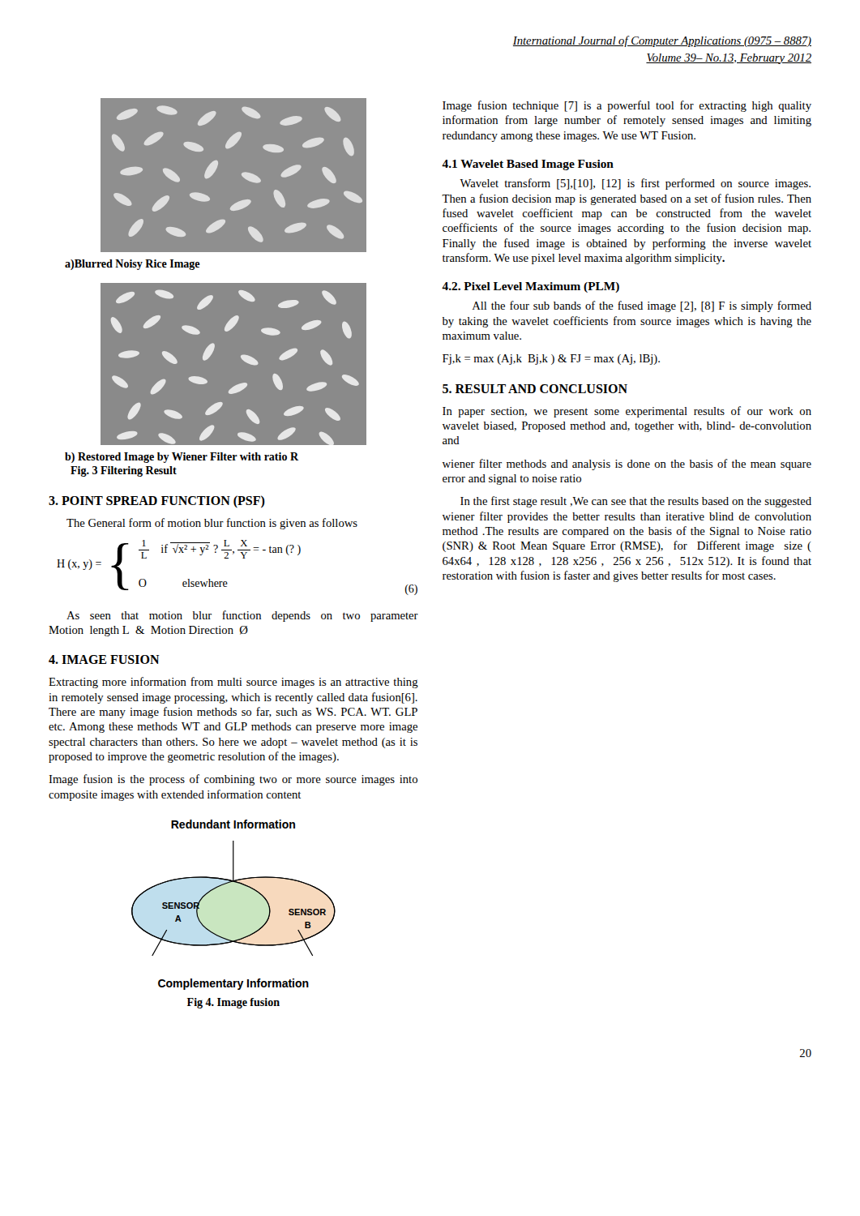International Journal of Computer Applications (0975 – 8887)
Volume 39– No.13, February 2012
a)Blurred Noisy Rice Image
b) Restored Image by Wiener Filter with ratio R
Fig. 3 Filtering Result
3. POINT SPREAD FUNCTION (PSF)
The General form of motion blur function is given as follows
H (x, y) = {
1 L if √x² + y² ? L 2, XY = - tan (? )
O elsewhere
(6)
As seen that motion blur function depends on two parameter Motion length L & Motion Direction Ø
4. IMAGE FUSION
Extracting more information from multi source images is an attractive thing in remotely sensed image processing, which is recently called data fusion[6]. There are many image fusion methods so far, such as WS. PCA. WT. GLP etc. Among these methods WT and GLP methods can preserve more image spectral characters than others. So here we adopt – wavelet method (as it is proposed to improve the geometric resolution of the images).
Image fusion is the process of combining two or more source images into composite images with extended information content
Redundant Information
SENSOR A SENSOR B
Complementary Information
Fig 4. Image fusion
Image fusion technique [7] is a powerful tool for extracting high quality information from large number of remotely sensed images and limiting redundancy among these images. We use WT Fusion.
4.1 Wavelet Based Image Fusion
Wavelet transform [5],[10], [12] is first performed on source images. Then a fusion decision map is generated based on a set of fusion rules. Then fused wavelet coefficient map can be constructed from the wavelet coefficients of the source images according to the fusion decision map. Finally the fused image is obtained by performing the inverse wavelet transform. We use pixel level maxima algorithm simplicity.
4.2. Pixel Level Maximum (PLM)
All the four sub bands of the fused image [2], [8] F is simply formed by taking the wavelet coefficients from source images which is having the maximum value.
Fj,k = max (Aj,k Bj,k ) & FJ = max (Aj, lBj).
5. RESULT AND CONCLUSION
In paper section, we present some experimental results of our work on wavelet biased, Proposed method and, together with, blind- de-convolution and
wiener filter methods and analysis is done on the basis of the mean square error and signal to noise ratio
In the first stage result ,We can see that the results based on the suggested wiener filter provides the better results than iterative blind de convolution method .The results are compared on the basis of the Signal to Noise ratio (SNR) & Root Mean Square Error (RMSE), for Different image size ( 64x64 , 128 x128 , 128 x256 , 256 x 256 , 512x 512). It is found that restoration with fusion is faster and gives better results for most cases.
20